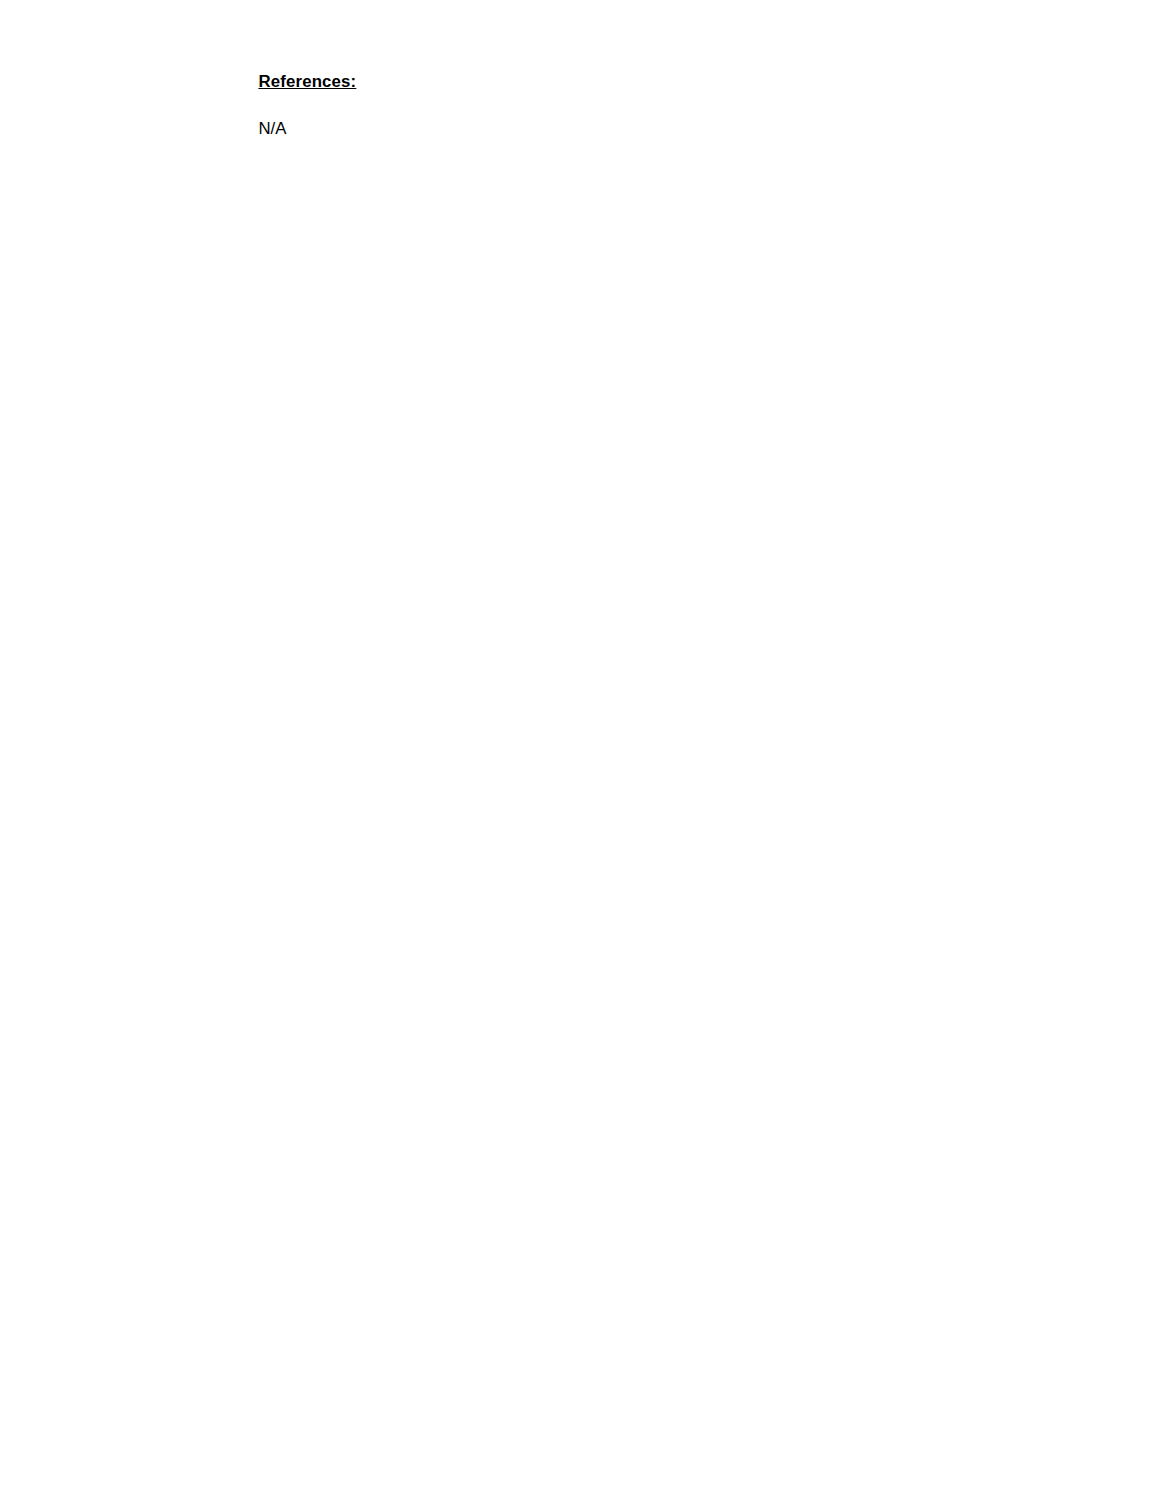References:
N/A